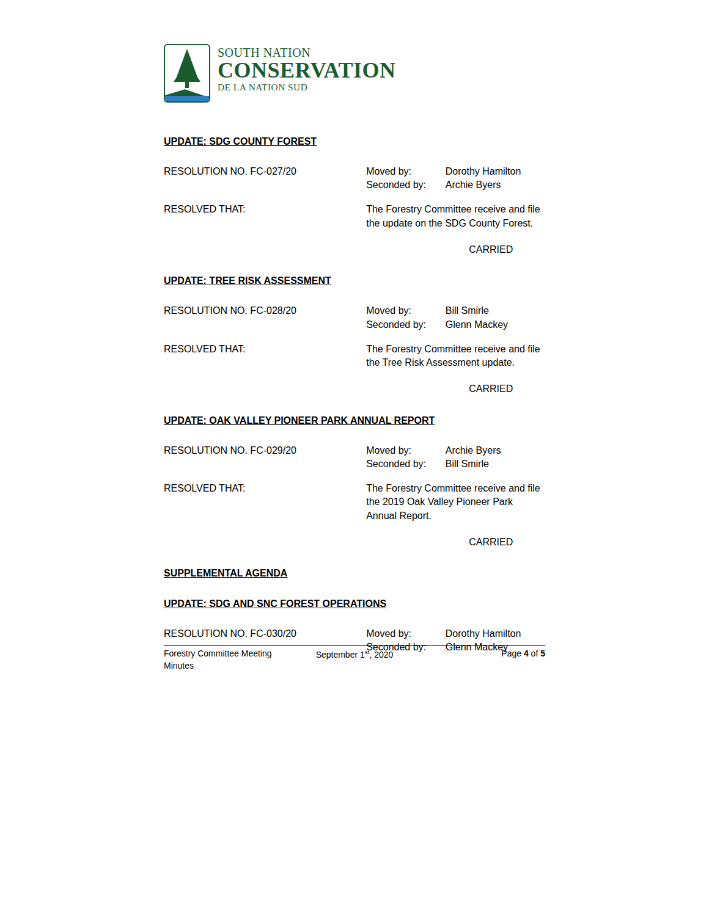SOUTH NATION
CONSERVATION
DE LA NATION SUD
Update: SDG County Forest
| RESOLUTION NO. FC-027/20 | Moved by: | Dorothy Hamilton |
| | Seconded by: | Archie Byers |
| RESOLVED THAT: | The Forestry Committee receive and file the update on the SDG County Forest. |
CARRIED
Update: Tree Risk Assessment
| RESOLUTION NO. FC-028/20 | Moved by: | Bill Smirle |
| | Seconded by: | Glenn Mackey |
| RESOLVED THAT: | The Forestry Committee receive and file the Tree Risk Assessment update. |
CARRIED
Update: Oak Valley Pioneer Park Annual Report
| RESOLUTION NO. FC-029/20 | Moved by: | Archie Byers |
| | Seconded by: | Bill Smirle |
| RESOLVED THAT: | The Forestry Committee receive and file the 2019 Oak Valley Pioneer Park Annual Report. |
CARRIED
Supplemental Agenda
Update: SDG and SNC Forest Operations
| RESOLUTION NO. FC-030/20 | Moved by: | Dorothy Hamilton |
| | Seconded by: | Glenn Mackey |
Forestry Committee Meeting Minutes
September 1st, 2020
Page 4 of 5